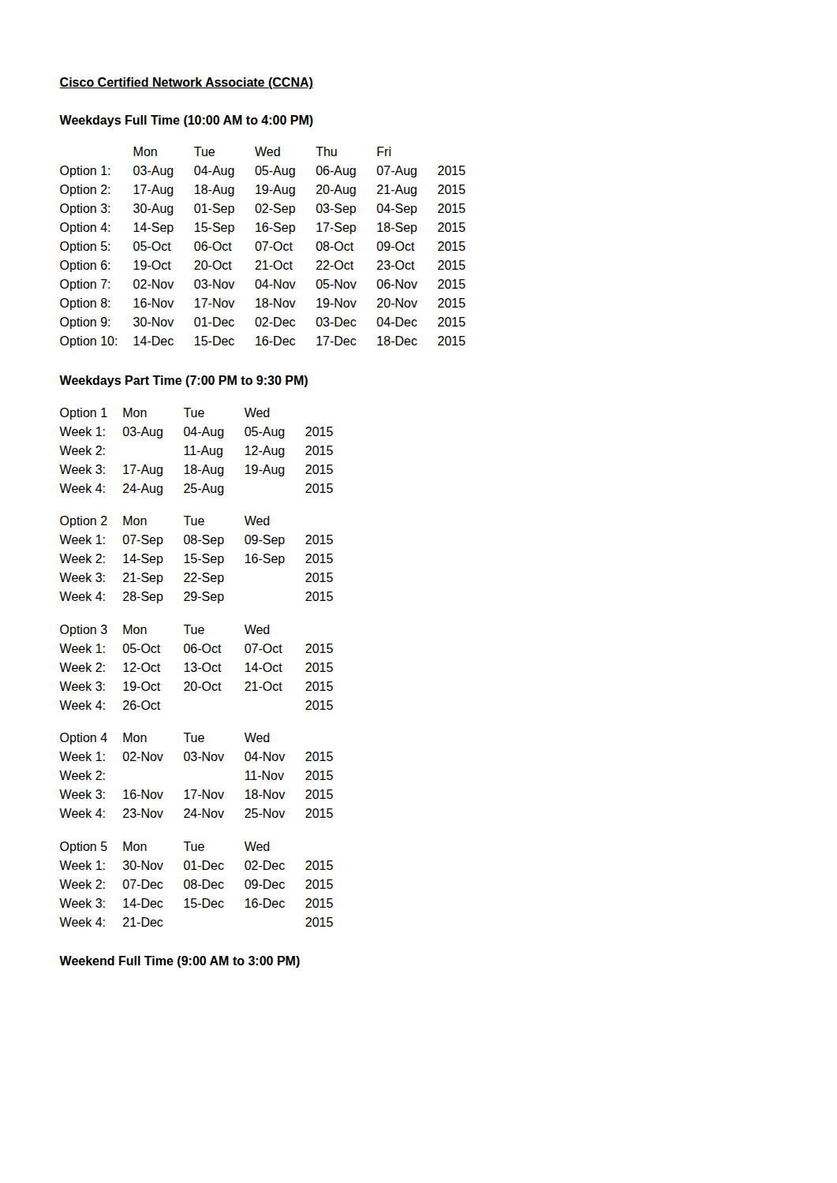Cisco Certified Network Associate (CCNA)
Weekdays Full Time (10:00 AM to 4:00 PM)
| | Mon | Tue | Wed | Thu | Fri | |
| Option 1: | 03-Aug | 04-Aug | 05-Aug | 06-Aug | 07-Aug | 2015 |
| Option 2: | 17-Aug | 18-Aug | 19-Aug | 20-Aug | 21-Aug | 2015 |
| Option 3: | 30-Aug | 01-Sep | 02-Sep | 03-Sep | 04-Sep | 2015 |
| Option 4: | 14-Sep | 15-Sep | 16-Sep | 17-Sep | 18-Sep | 2015 |
| Option 5: | 05-Oct | 06-Oct | 07-Oct | 08-Oct | 09-Oct | 2015 |
| Option 6: | 19-Oct | 20-Oct | 21-Oct | 22-Oct | 23-Oct | 2015 |
| Option 7: | 02-Nov | 03-Nov | 04-Nov | 05-Nov | 06-Nov | 2015 |
| Option 8: | 16-Nov | 17-Nov | 18-Nov | 19-Nov | 20-Nov | 2015 |
| Option 9: | 30-Nov | 01-Dec | 02-Dec | 03-Dec | 04-Dec | 2015 |
| Option 10: | 14-Dec | 15-Dec | 16-Dec | 17-Dec | 18-Dec | 2015 |
Weekdays Part Time (7:00 PM to 9:30 PM)
| Option 1 | Mon | Tue | Wed | |
| Week 1: | 03-Aug | 04-Aug | 05-Aug | 2015 |
| Week 2: | | 11-Aug | 12-Aug | 2015 |
| Week 3: | 17-Aug | 18-Aug | 19-Aug | 2015 |
| Week 4: | 24-Aug | 25-Aug | | 2015 |
| Option 2 | Mon | Tue | Wed | |
| Week 1: | 07-Sep | 08-Sep | 09-Sep | 2015 |
| Week 2: | 14-Sep | 15-Sep | 16-Sep | 2015 |
| Week 3: | 21-Sep | 22-Sep | | 2015 |
| Week 4: | 28-Sep | 29-Sep | | 2015 |
| Option 3 | Mon | Tue | Wed | |
| Week 1: | 05-Oct | 06-Oct | 07-Oct | 2015 |
| Week 2: | 12-Oct | 13-Oct | 14-Oct | 2015 |
| Week 3: | 19-Oct | 20-Oct | 21-Oct | 2015 |
| Week 4: | 26-Oct | | | 2015 |
| Option 4 | Mon | Tue | Wed | |
| Week 1: | 02-Nov | 03-Nov | 04-Nov | 2015 |
| Week 2: | | | 11-Nov | 2015 |
| Week 3: | 16-Nov | 17-Nov | 18-Nov | 2015 |
| Week 4: | 23-Nov | 24-Nov | 25-Nov | 2015 |
| Option 5 | Mon | Tue | Wed | |
| Week 1: | 30-Nov | 01-Dec | 02-Dec | 2015 |
| Week 2: | 07-Dec | 08-Dec | 09-Dec | 2015 |
| Week 3: | 14-Dec | 15-Dec | 16-Dec | 2015 |
| Week 4: | 21-Dec | | | 2015 |
Weekend Full Time (9:00 AM to 3:00 PM)